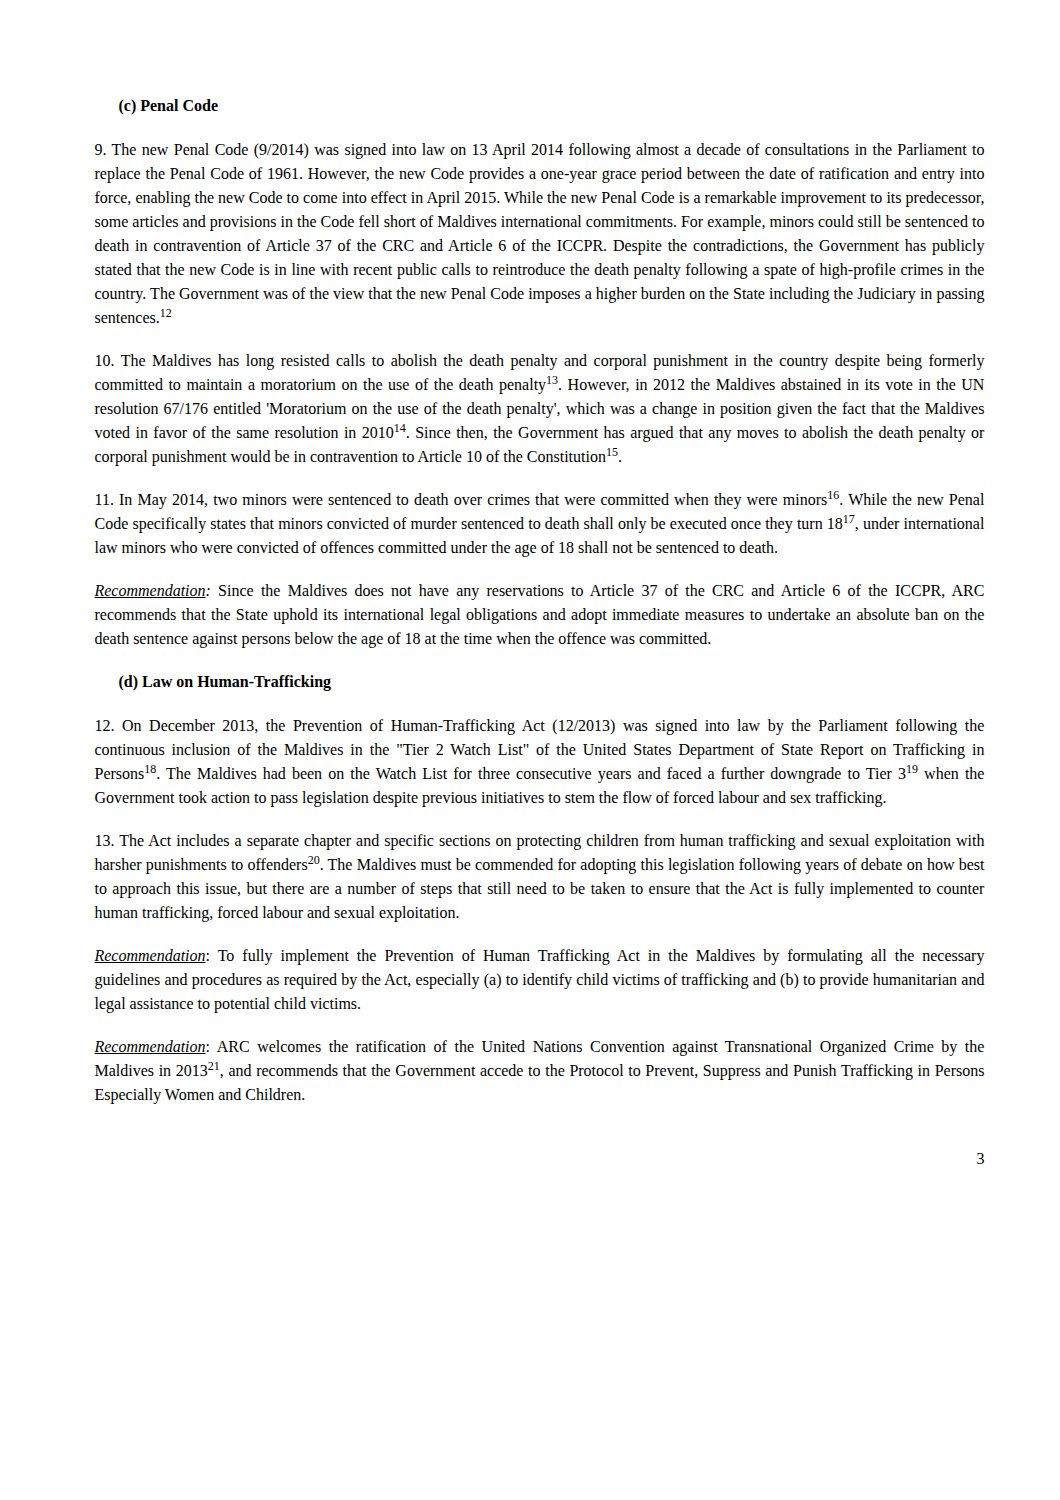(c) Penal Code
9. The new Penal Code (9/2014) was signed into law on 13 April 2014 following almost a decade of consultations in the Parliament to replace the Penal Code of 1961. However, the new Code provides a one-year grace period between the date of ratification and entry into force, enabling the new Code to come into effect in April 2015. While the new Penal Code is a remarkable improvement to its predecessor, some articles and provisions in the Code fell short of Maldives international commitments. For example, minors could still be sentenced to death in contravention of Article 37 of the CRC and Article 6 of the ICCPR. Despite the contradictions, the Government has publicly stated that the new Code is in line with recent public calls to reintroduce the death penalty following a spate of high-profile crimes in the country. The Government was of the view that the new Penal Code imposes a higher burden on the State including the Judiciary in passing sentences.12
10. The Maldives has long resisted calls to abolish the death penalty and corporal punishment in the country despite being formerly committed to maintain a moratorium on the use of the death penalty13. However, in 2012 the Maldives abstained in its vote in the UN resolution 67/176 entitled 'Moratorium on the use of the death penalty', which was a change in position given the fact that the Maldives voted in favor of the same resolution in 201014. Since then, the Government has argued that any moves to abolish the death penalty or corporal punishment would be in contravention to Article 10 of the Constitution15.
11. In May 2014, two minors were sentenced to death over crimes that were committed when they were minors16. While the new Penal Code specifically states that minors convicted of murder sentenced to death shall only be executed once they turn 1817, under international law minors who were convicted of offences committed under the age of 18 shall not be sentenced to death.
Recommendation: Since the Maldives does not have any reservations to Article 37 of the CRC and Article 6 of the ICCPR, ARC recommends that the State uphold its international legal obligations and adopt immediate measures to undertake an absolute ban on the death sentence against persons below the age of 18 at the time when the offence was committed.
(d) Law on Human-Trafficking
12. On December 2013, the Prevention of Human-Trafficking Act (12/2013) was signed into law by the Parliament following the continuous inclusion of the Maldives in the "Tier 2 Watch List" of the United States Department of State Report on Trafficking in Persons18. The Maldives had been on the Watch List for three consecutive years and faced a further downgrade to Tier 319 when the Government took action to pass legislation despite previous initiatives to stem the flow of forced labour and sex trafficking.
13. The Act includes a separate chapter and specific sections on protecting children from human trafficking and sexual exploitation with harsher punishments to offenders20. The Maldives must be commended for adopting this legislation following years of debate on how best to approach this issue, but there are a number of steps that still need to be taken to ensure that the Act is fully implemented to counter human trafficking, forced labour and sexual exploitation.
Recommendation: To fully implement the Prevention of Human Trafficking Act in the Maldives by formulating all the necessary guidelines and procedures as required by the Act, especially (a) to identify child victims of trafficking and (b) to provide humanitarian and legal assistance to potential child victims.
Recommendation: ARC welcomes the ratification of the United Nations Convention against Transnational Organized Crime by the Maldives in 201321, and recommends that the Government accede to the Protocol to Prevent, Suppress and Punish Trafficking in Persons Especially Women and Children.
3